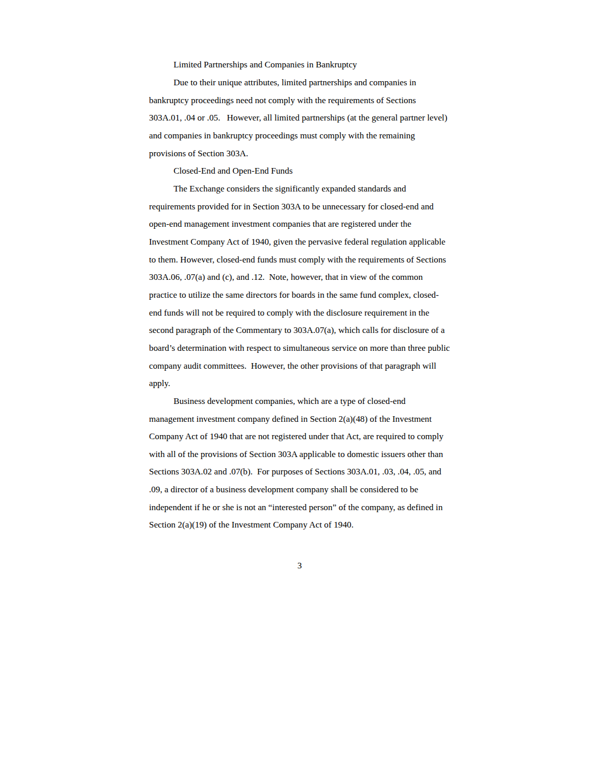Limited Partnerships and Companies in Bankruptcy
Due to their unique attributes, limited partnerships and companies in bankruptcy proceedings need not comply with the requirements of Sections 303A.01, .04 or .05. However, all limited partnerships (at the general partner level) and companies in bankruptcy proceedings must comply with the remaining provisions of Section 303A.
Closed-End and Open-End Funds
The Exchange considers the significantly expanded standards and requirements provided for in Section 303A to be unnecessary for closed-end and open-end management investment companies that are registered under the Investment Company Act of 1940, given the pervasive federal regulation applicable to them. However, closed-end funds must comply with the requirements of Sections 303A.06, .07(a) and (c), and .12. Note, however, that in view of the common practice to utilize the same directors for boards in the same fund complex, closed-end funds will not be required to comply with the disclosure requirement in the second paragraph of the Commentary to 303A.07(a), which calls for disclosure of a board’s determination with respect to simultaneous service on more than three public company audit committees. However, the other provisions of that paragraph will apply.
Business development companies, which are a type of closed-end management investment company defined in Section 2(a)(48) of the Investment Company Act of 1940 that are not registered under that Act, are required to comply with all of the provisions of Section 303A applicable to domestic issuers other than Sections 303A.02 and .07(b). For purposes of Sections 303A.01, .03, .04, .05, and .09, a director of a business development company shall be considered to be independent if he or she is not an “interested person” of the company, as defined in Section 2(a)(19) of the Investment Company Act of 1940.
3